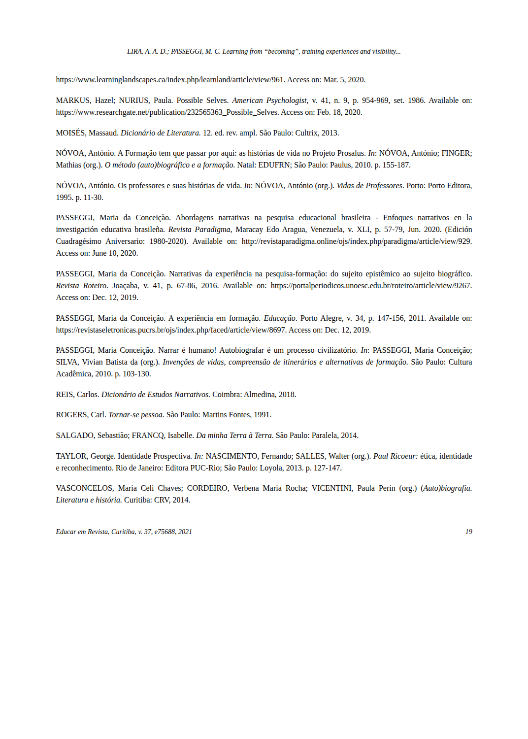LIRA, A. A. D.; PASSEGGI, M. C. Learning from “becoming”, training experiences and visibility...
https://www.learninglandscapes.ca/index.php/learnland/article/view/961. Access on: Mar. 5, 2020.
MARKUS, Hazel; NURIUS, Paula. Possible Selves. American Psychologist, v. 41, n. 9, p. 954-969, set. 1986. Available on: https://www.researchgate.net/publication/232565363_Possible_Selves. Access on: Feb. 18, 2020.
MOISÉS, Massaud. Dicionário de Literatura. 12. ed. rev. ampl. São Paulo: Cultrix, 2013.
NÓVOA, António. A Formação tem que passar por aqui: as histórias de vida no Projeto Prosalus. In: NÓVOA, António; FINGER; Mathias (org.). O método (auto)biográfico e a formação. Natal: EDUFRN; São Paulo: Paulus, 2010. p. 155-187.
NÓVOA, António. Os professores e suas histórias de vida. In: NÓVOA, António (org.). Vidas de Professores. Porto: Porto Editora, 1995. p. 11-30.
PASSEGGI, Maria da Conceição. Abordagens narrativas na pesquisa educacional brasileira - Enfoques narrativos en la investigación educativa brasileña. Revista Paradigma, Maracay Edo Aragua, Venezuela, v. XLI, p. 57-79, Jun. 2020. (Edición Cuadragésimo Aniversario: 1980-2020). Available on: http://revistaparadigma.online/ojs/index.php/paradigma/article/view/929. Access on: June 10, 2020.
PASSEGGI, Maria da Conceição. Narrativas da experiência na pesquisa-formação: do sujeito epistêmico ao sujeito biográfico. Revista Roteiro. Joaçaba, v. 41, p. 67-86, 2016. Available on: https://portalperiodicos.unoesc.edu.br/roteiro/article/view/9267. Access on: Dec. 12, 2019.
PASSEGGI, Maria da Conceição. A experiência em formação. Educação. Porto Alegre, v. 34, p. 147-156, 2011. Available on: https://revistaseletronicas.pucrs.br/ojs/index.php/faced/article/view/8697. Access on: Dec. 12, 2019.
PASSEGGI, Maria Conceição. Narrar é humano! Autobiografar é um processo civilizatório. In: PASSEGGI, Maria Conceição; SILVA, Vivian Batista da (org.). Invenções de vidas, compreensão de itinerários e alternativas de formação. São Paulo: Cultura Acadêmica, 2010. p. 103-130.
REIS, Carlos. Dicionário de Estudos Narrativos. Coimbra: Almedina, 2018.
ROGERS, Carl. Tornar-se pessoa. São Paulo: Martins Fontes, 1991.
SALGADO, Sebastião; FRANCQ, Isabelle. Da minha Terra à Terra. São Paulo: Paralela, 2014.
TAYLOR, George. Identidade Prospectiva. In: NASCIMENTO, Fernando; SALLES, Walter (org.). Paul Ricoeur: ética, identidade e reconhecimento. Rio de Janeiro: Editora PUC-Rio; São Paulo: Loyola, 2013. p. 127-147.
VASCONCELOS, Maria Celi Chaves; CORDEIRO, Verbena Maria Rocha; VICENTINI, Paula Perin (org.) (Auto)biografia. Literatura e história. Curitiba: CRV, 2014.
Educar em Revista, Curitiba, v. 37, e75688, 2021 19